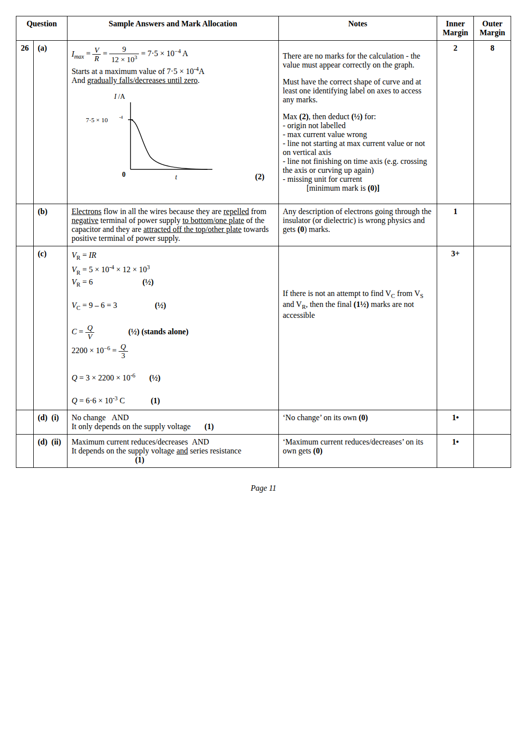| Question | Sample Answers and Mark Allocation | Notes | Inner Margin | Outer Margin |
| --- | --- | --- | --- | --- |
| 26 | (a) | I max = V R = 9 12 × 10 3 = 7·5 × 10 −4 A Starts at a maximum value of 7·5 × 10 -4 A And gradually falls/decreases until zero . I /A 7·5 × 10 -4 0 t (2) | There are no marks for the calculation - the value must appear correctly on the graph. Must have the correct shape of curve and at least one identifying label on axes to access any marks. Max (2) , then deduct (½) for: - origin not labelled - max current value wrong - line not starting at max current value or not on vertical axis - line not finishing on time axis (e.g. crossing the axis or curving up again) - missing unit for current [minimum mark is (0)] | 2 | 8 |
| | (b) | Electrons flow in all the wires because they are repelled from negative terminal of power supply to bottom/one plate of the capacitor and they are attracted off the top/other plate towards positive terminal of power supply. | Any description of electrons going through the insulator (or dielectric) is wrong physics and gets (0 ) marks. | 1 | |
| | (c) | V R = IR V R = 5 × 10 -4 × 12 × 10 3 V R = 6 (½) V C = 9 – 6 = 3 (½) C = Q V (½) (stands alone) 2200 × 10 −6 = Q 3 Q = 3 × 2200 × 10 -6 (½) Q = 6·6 × 10 -3 C (1) | If there is not an attempt to find V C from V S and V R , then the final (1½) marks are not accessible | 3+ | |
| | (d) (i) | No change AND It only depends on the supply voltage (1) | ‘No change’ on its own (0) | 1• | |
| | (d) (ii) | Maximum current reduces/decreases AND It depends on the supply voltage and series resistance (1) | ‘Maximum current reduces/decreases’ on its own gets (0) | 1• | |
Page 11